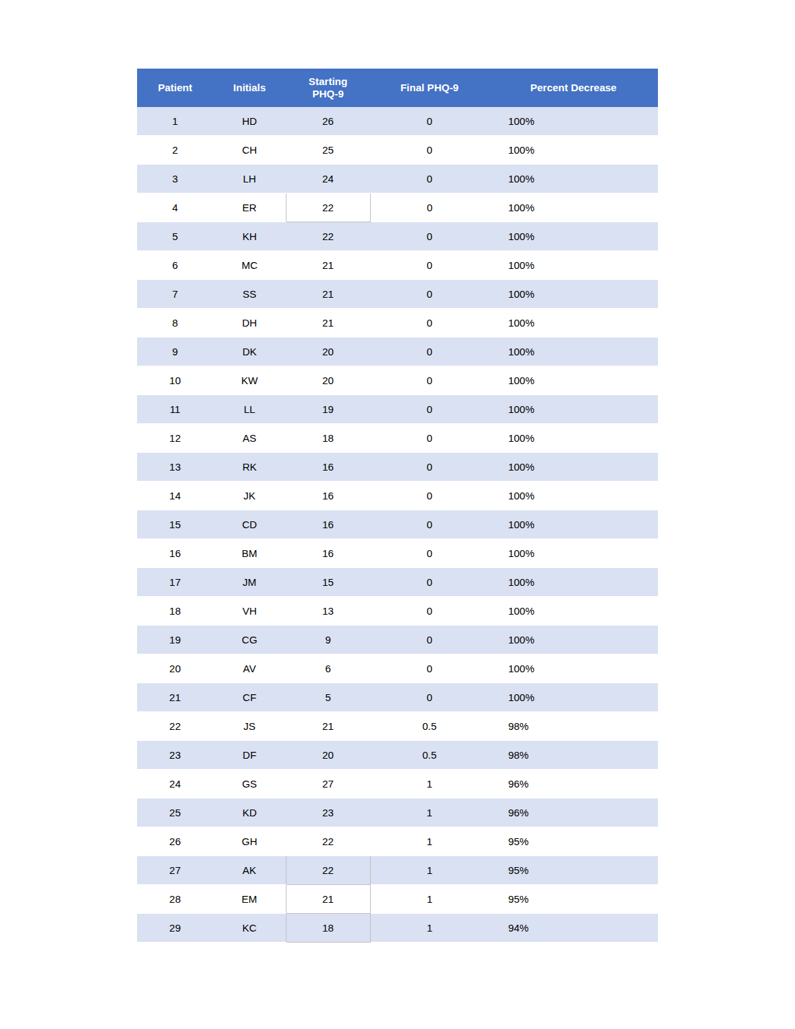| Patient | Initials | Starting PHQ-9 | Final PHQ-9 | Percent Decrease |
| --- | --- | --- | --- | --- |
| 1 | HD | 26 | 0 | 100% |
| 2 | CH | 25 | 0 | 100% |
| 3 | LH | 24 | 0 | 100% |
| 4 | ER | 22 | 0 | 100% |
| 5 | KH | 22 | 0 | 100% |
| 6 | MC | 21 | 0 | 100% |
| 7 | SS | 21 | 0 | 100% |
| 8 | DH | 21 | 0 | 100% |
| 9 | DK | 20 | 0 | 100% |
| 10 | KW | 20 | 0 | 100% |
| 11 | LL | 19 | 0 | 100% |
| 12 | AS | 18 | 0 | 100% |
| 13 | RK | 16 | 0 | 100% |
| 14 | JK | 16 | 0 | 100% |
| 15 | CD | 16 | 0 | 100% |
| 16 | BM | 16 | 0 | 100% |
| 17 | JM | 15 | 0 | 100% |
| 18 | VH | 13 | 0 | 100% |
| 19 | CG | 9 | 0 | 100% |
| 20 | AV | 6 | 0 | 100% |
| 21 | CF | 5 | 0 | 100% |
| 22 | JS | 21 | 0.5 | 98% |
| 23 | DF | 20 | 0.5 | 98% |
| 24 | GS | 27 | 1 | 96% |
| 25 | KD | 23 | 1 | 96% |
| 26 | GH | 22 | 1 | 95% |
| 27 | AK | 22 | 1 | 95% |
| 28 | EM | 21 | 1 | 95% |
| 29 | KC | 18 | 1 | 94% |